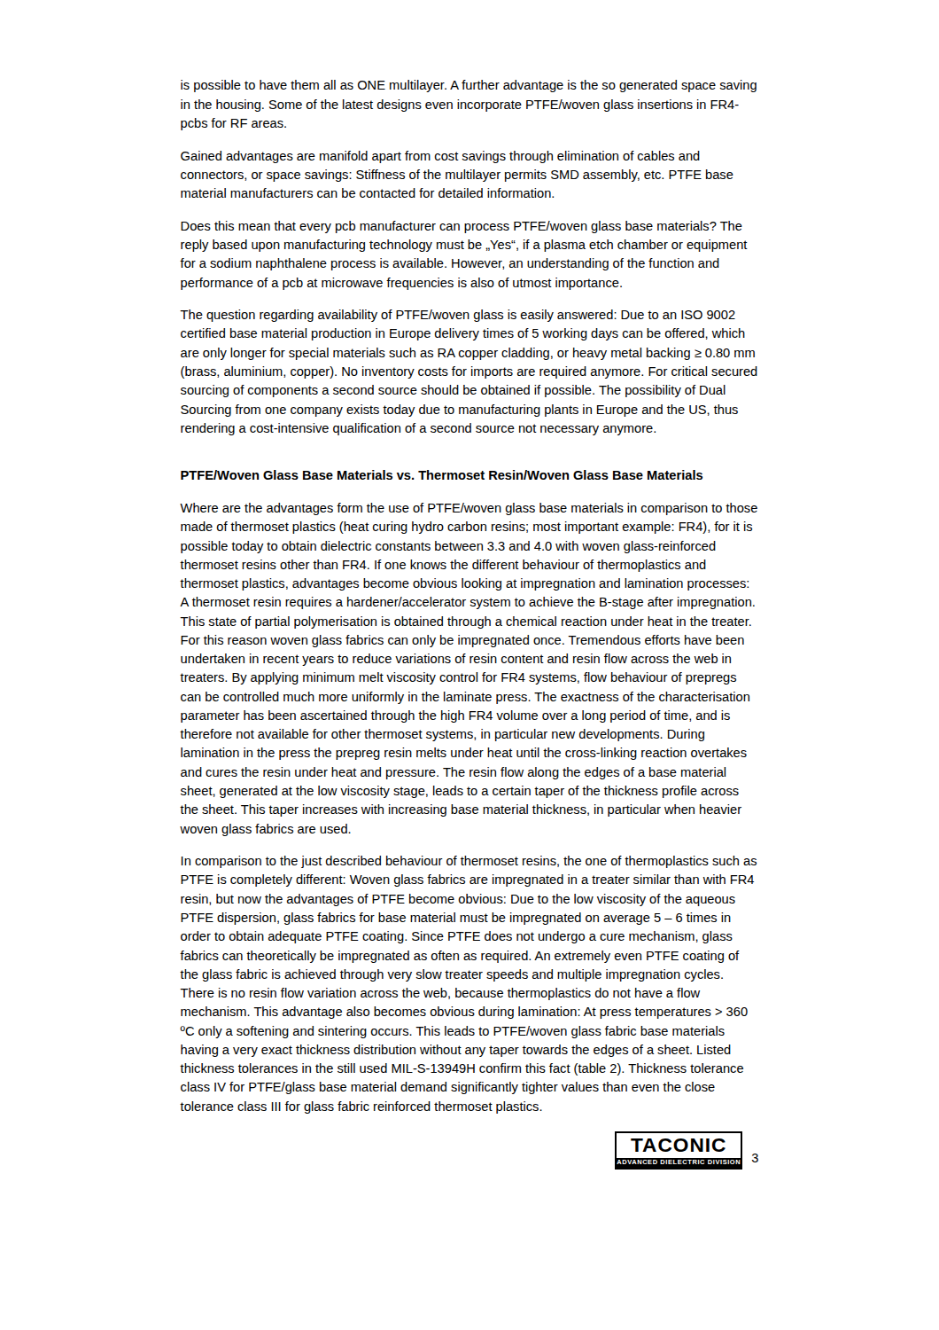is possible to have them all as ONE multilayer. A further advantage is the so generated space saving in the housing. Some of the latest designs even incorporate PTFE/woven glass insertions in FR4-pcbs for RF areas.
Gained advantages are manifold apart from cost savings through elimination of cables and connectors, or space savings: Stiffness of the multilayer permits SMD assembly, etc. PTFE base material manufacturers can be contacted for detailed information.
Does this mean that every pcb manufacturer can process PTFE/woven glass base materials? The reply based upon manufacturing technology must be „Yes“, if a plasma etch chamber or equipment for a sodium naphthalene process is available. However, an understanding of the function and performance of a pcb at microwave frequencies is also of utmost importance.
The question regarding availability of PTFE/woven glass is easily answered: Due to an ISO 9002 certified base material production in Europe delivery times of 5 working days can be offered, which are only longer for special materials such as RA copper cladding, or heavy metal backing ≥ 0.80 mm (brass, aluminium, copper). No inventory costs for imports are required anymore. For critical secured sourcing of components a second source should be obtained if possible. The possibility of Dual Sourcing from one company exists today due to manufacturing plants in Europe and the US, thus rendering a cost-intensive qualification of a second source not necessary anymore.
PTFE/Woven Glass Base Materials vs. Thermoset Resin/Woven Glass Base Materials
Where are the advantages form the use of PTFE/woven glass base materials in comparison to those made of thermoset plastics (heat curing hydro carbon resins; most important example: FR4), for it is possible today to obtain dielectric constants between 3.3 and 4.0 with woven glass-reinforced thermoset resins other than FR4. If one knows the different behaviour of thermoplastics and thermoset plastics, advantages become obvious looking at impregnation and lamination processes: A thermoset resin requires a hardener/accelerator system to achieve the B-stage after impregnation. This state of partial polymerisation is obtained through a chemical reaction under heat in the treater. For this reason woven glass fabrics can only be impregnated once. Tremendous efforts have been undertaken in recent years to reduce variations of resin content and resin flow across the web in treaters. By applying minimum melt viscosity control for FR4 systems, flow behaviour of prepregs can be controlled much more uniformly in the laminate press. The exactness of the characterisation parameter has been ascertained through the high FR4 volume over a long period of time, and is therefore not available for other thermoset systems, in particular new developments. During lamination in the press the prepreg resin melts under heat until the cross-linking reaction overtakes and cures the resin under heat and pressure. The resin flow along the edges of a base material sheet, generated at the low viscosity stage, leads to a certain taper of the thickness profile across the sheet. This taper increases with increasing base material thickness, in particular when heavier woven glass fabrics are used.
In comparison to the just described behaviour of thermoset resins, the one of thermoplastics such as PTFE is completely different: Woven glass fabrics are impregnated in a treater similar than with FR4 resin, but now the advantages of PTFE become obvious: Due to the low viscosity of the aqueous PTFE dispersion, glass fabrics for base material must be impregnated on average 5 – 6 times in order to obtain adequate PTFE coating. Since PTFE does not undergo a cure mechanism, glass fabrics can theoretically be impregnated as often as required. An extremely even PTFE coating of the glass fabric is achieved through very slow treater speeds and multiple impregnation cycles. There is no resin flow variation across the web, because thermoplastics do not have a flow mechanism. This advantage also becomes obvious during lamination: At press temperatures > 360 ºC only a softening and sintering occurs. This leads to PTFE/woven glass fabric base materials having a very exact thickness distribution without any taper towards the edges of a sheet. Listed thickness tolerances in the still used MIL-S-13949H confirm this fact (table 2). Thickness tolerance class IV for PTFE/glass base material demand significantly tighter values than even the close tolerance class III for glass fabric reinforced thermoset plastics.
TACONIC
ADVANCED DIELECTRIC DIVISION
3